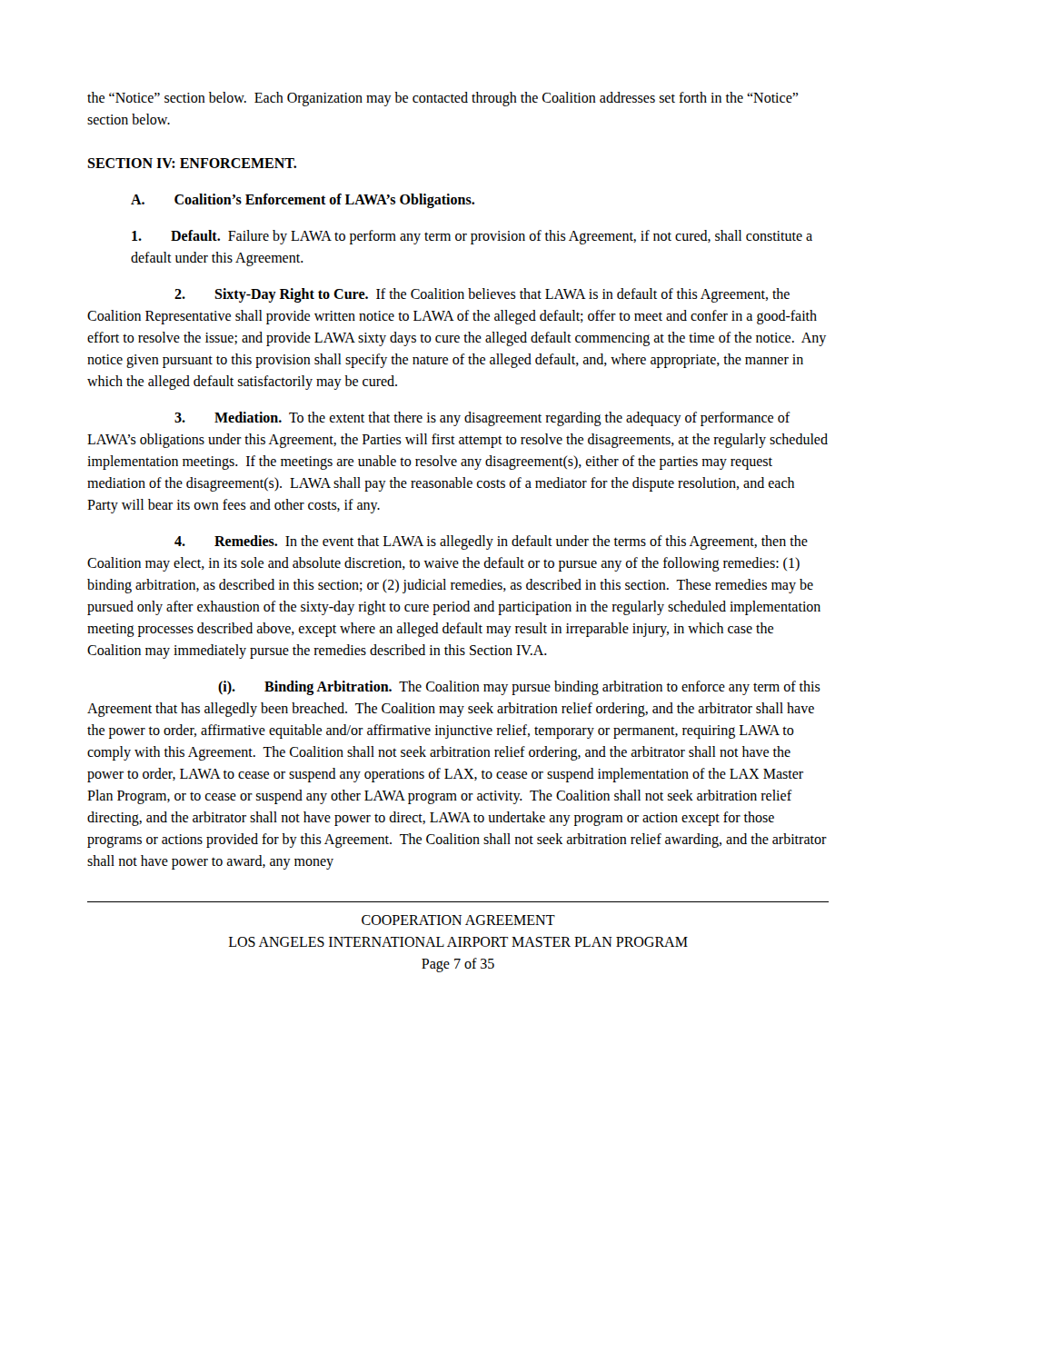the “Notice” section below. Each Organization may be contacted through the Coalition addresses set forth in the “Notice” section below.
SECTION IV: ENFORCEMENT.
A. Coalition’s Enforcement of LAWA’s Obligations.
1. Default. Failure by LAWA to perform any term or provision of this Agreement, if not cured, shall constitute a default under this Agreement.
2. Sixty-Day Right to Cure. If the Coalition believes that LAWA is in default of this Agreement, the Coalition Representative shall provide written notice to LAWA of the alleged default; offer to meet and confer in a good-faith effort to resolve the issue; and provide LAWA sixty days to cure the alleged default commencing at the time of the notice. Any notice given pursuant to this provision shall specify the nature of the alleged default, and, where appropriate, the manner in which the alleged default satisfactorily may be cured.
3. Mediation. To the extent that there is any disagreement regarding the adequacy of performance of LAWA’s obligations under this Agreement, the Parties will first attempt to resolve the disagreements, at the regularly scheduled implementation meetings. If the meetings are unable to resolve any disagreement(s), either of the parties may request mediation of the disagreement(s). LAWA shall pay the reasonable costs of a mediator for the dispute resolution, and each Party will bear its own fees and other costs, if any.
4. Remedies. In the event that LAWA is allegedly in default under the terms of this Agreement, then the Coalition may elect, in its sole and absolute discretion, to waive the default or to pursue any of the following remedies: (1) binding arbitration, as described in this section; or (2) judicial remedies, as described in this section. These remedies may be pursued only after exhaustion of the sixty-day right to cure period and participation in the regularly scheduled implementation meeting processes described above, except where an alleged default may result in irreparable injury, in which case the Coalition may immediately pursue the remedies described in this Section IV.A.
(i). Binding Arbitration. The Coalition may pursue binding arbitration to enforce any term of this Agreement that has allegedly been breached. The Coalition may seek arbitration relief ordering, and the arbitrator shall have the power to order, affirmative equitable and/or affirmative injunctive relief, temporary or permanent, requiring LAWA to comply with this Agreement. The Coalition shall not seek arbitration relief ordering, and the arbitrator shall not have the power to order, LAWA to cease or suspend any operations of LAX, to cease or suspend implementation of the LAX Master Plan Program, or to cease or suspend any other LAWA program or activity. The Coalition shall not seek arbitration relief directing, and the arbitrator shall not have power to direct, LAWA to undertake any program or action except for those programs or actions provided for by this Agreement. The Coalition shall not seek arbitration relief awarding, and the arbitrator shall not have power to award, any money
COOPERATION AGREEMENT
LOS ANGELES INTERNATIONAL AIRPORT MASTER PLAN PROGRAM
Page 7 of 35